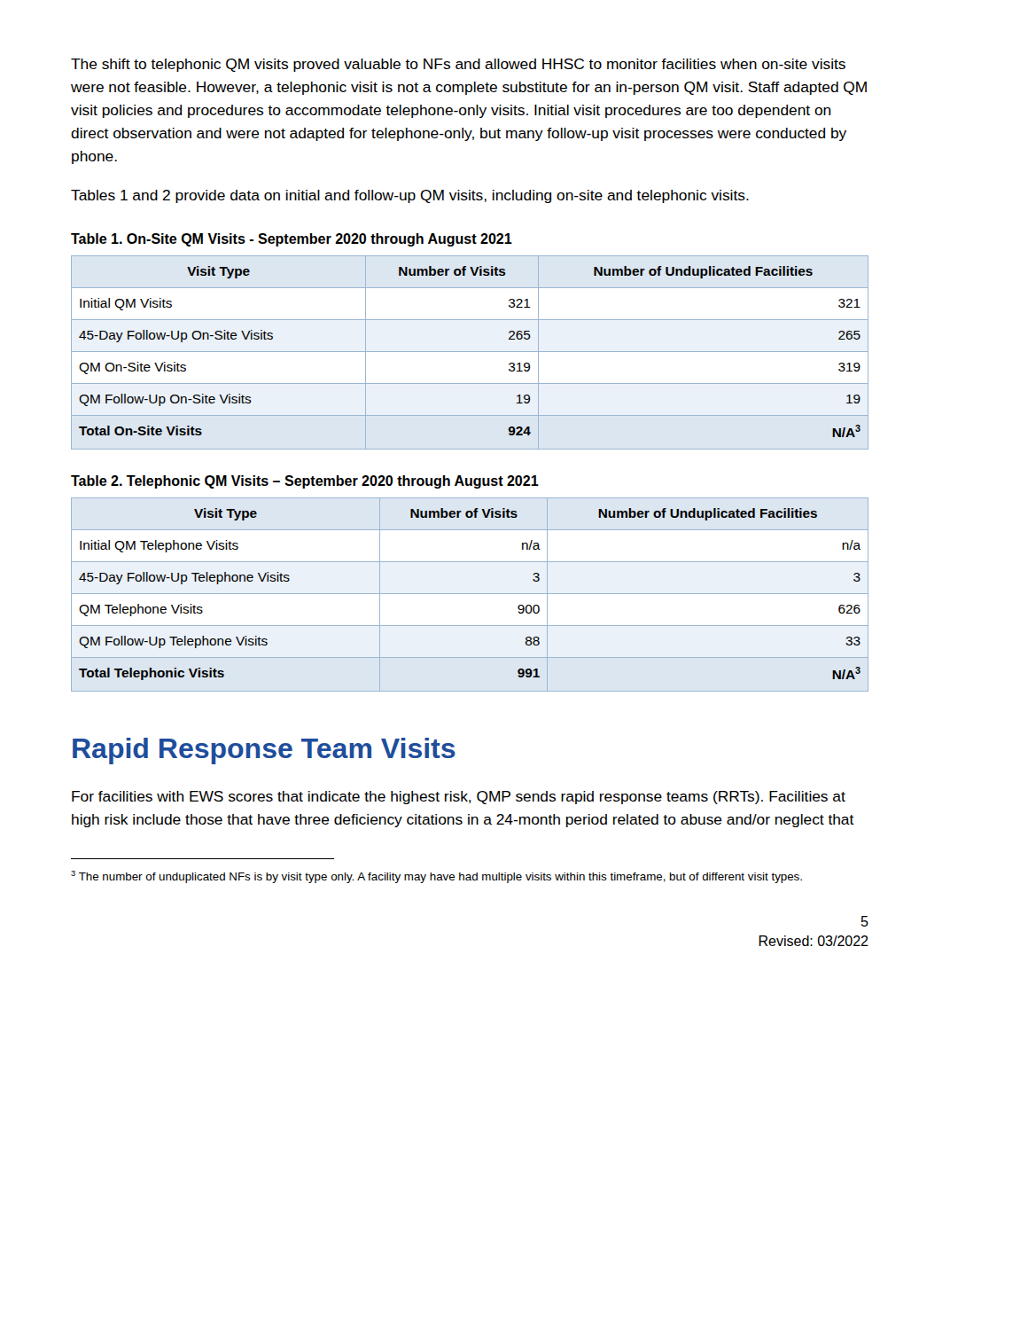The shift to telephonic QM visits proved valuable to NFs and allowed HHSC to monitor facilities when on-site visits were not feasible. However, a telephonic visit is not a complete substitute for an in-person QM visit. Staff adapted QM visit policies and procedures to accommodate telephone-only visits. Initial visit procedures are too dependent on direct observation and were not adapted for telephone-only, but many follow-up visit processes were conducted by phone.
Tables 1 and 2 provide data on initial and follow-up QM visits, including on-site and telephonic visits.
Table 1. On-Site QM Visits - September 2020 through August 2021
| Visit Type | Number of Visits | Number of Unduplicated Facilities |
| --- | --- | --- |
| Initial QM Visits | 321 | 321 |
| 45-Day Follow-Up On-Site Visits | 265 | 265 |
| QM On-Site Visits | 319 | 319 |
| QM Follow-Up On-Site Visits | 19 | 19 |
| Total On-Site Visits | 924 | N/A 3 |
Table 2. Telephonic QM Visits – September 2020 through August 2021
| Visit Type | Number of Visits | Number of Unduplicated Facilities |
| --- | --- | --- |
| Initial QM Telephone Visits | n/a | n/a |
| 45-Day Follow-Up Telephone Visits | 3 | 3 |
| QM Telephone Visits | 900 | 626 |
| QM Follow-Up Telephone Visits | 88 | 33 |
| Total Telephonic Visits | 991 | N/A 3 |
Rapid Response Team Visits
For facilities with EWS scores that indicate the highest risk, QMP sends rapid response teams (RRTs). Facilities at high risk include those that have three deficiency citations in a 24-month period related to abuse and/or neglect that
3 The number of unduplicated NFs is by visit type only. A facility may have had multiple visits within this timeframe, but of different visit types.
5
Revised: 03/2022